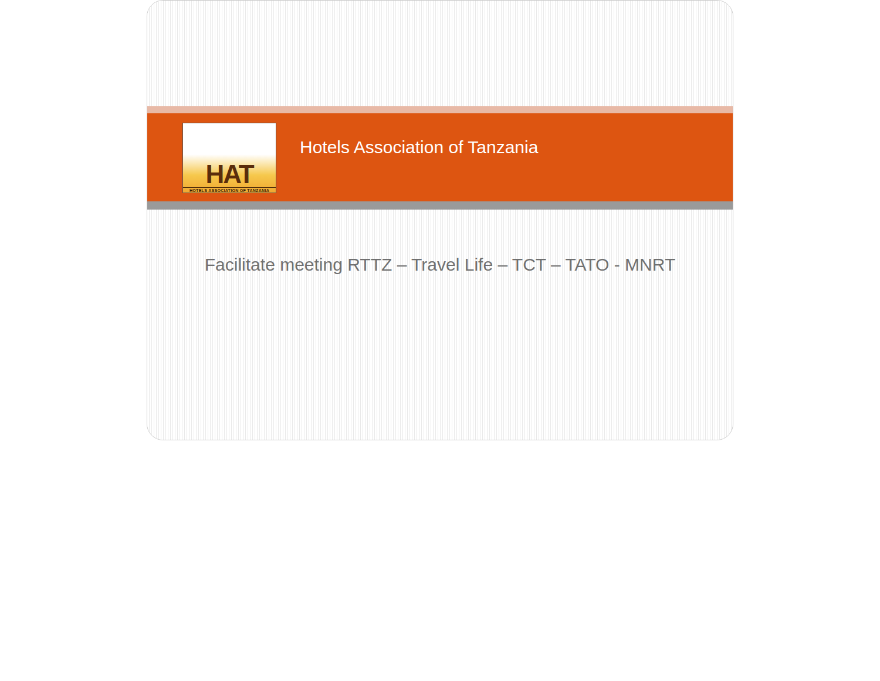HAT
HOTELS ASSOCIATION OF TANZANIA
Hotels Association of Tanzania
Facilitate meeting RTTZ – Travel Life – TCT – TATO - MNRT